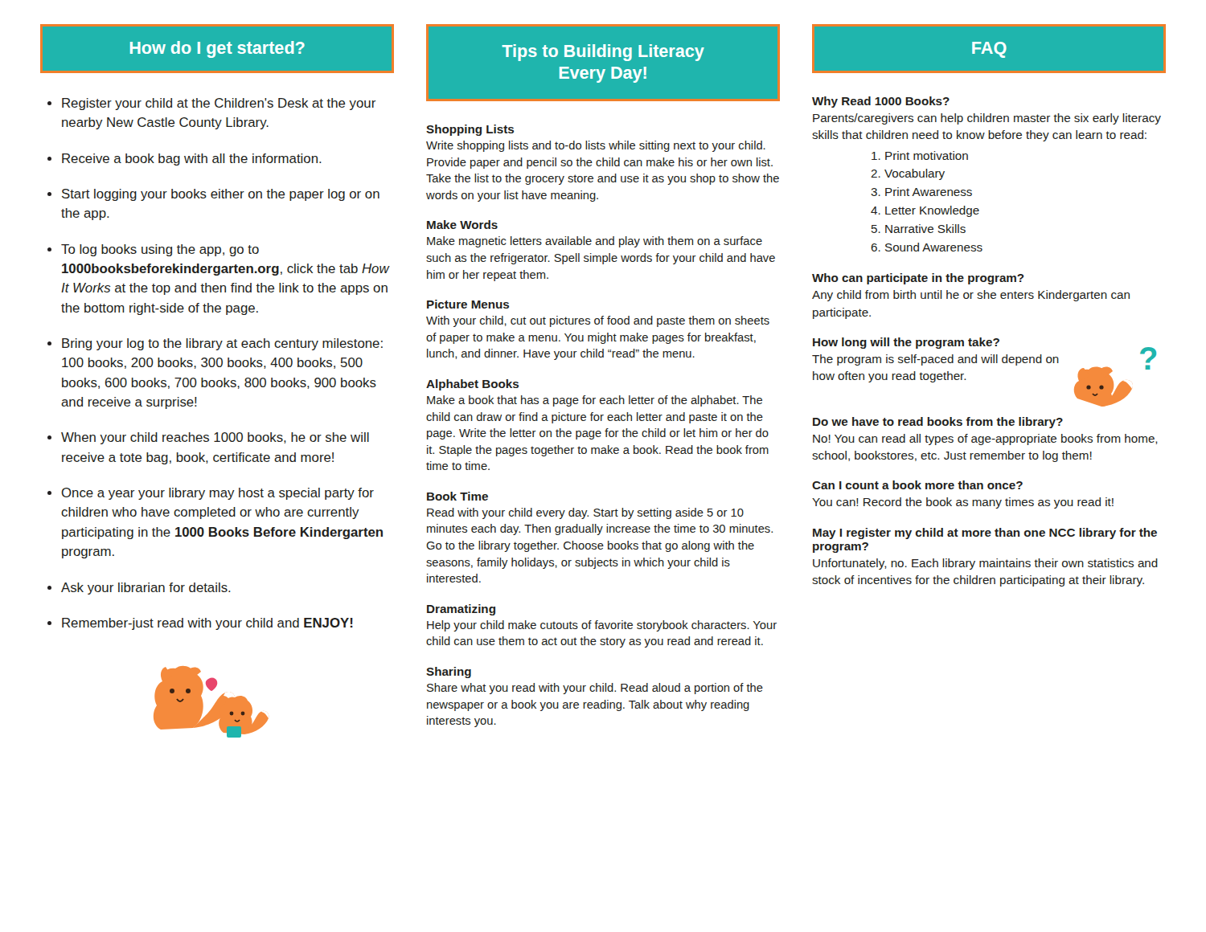How do I get started?
Register your child at the Children's Desk at the your nearby New Castle County Library.
Receive a book bag with all the information.
Start logging your books either on the paper log or on the app.
To log books using the app, go to 1000booksbeforekindergarten.org, click the tab How It Works at the top and then find the link to the apps on the bottom right-side of the page.
Bring your log to the library at each century milestone: 100 books, 200 books, 300 books, 400 books, 500 books, 600 books, 700 books, 800 books, 900 books and receive a surprise!
When your child reaches 1000 books, he or she will receive a tote bag, book, certificate and more!
Once a year your library may host a special party for children who have completed or who are currently participating in the 1000 Books Before Kindergarten program.
Ask your librarian for details.
Remember-just read with your child and ENJOY!
Tips to Building Literacy
Every Day!
Shopping Lists
Write shopping lists and to-do lists while sitting next to your child. Provide paper and pencil so the child can make his or her own list. Take the list to the grocery store and use it as you shop to show the words on your list have meaning.
Make Words
Make magnetic letters available and play with them on a surface such as the refrigerator. Spell simple words for your child and have him or her repeat them.
Picture Menus
With your child, cut out pictures of food and paste them on sheets of paper to make a menu. You might make pages for breakfast, lunch, and dinner. Have your child “read” the menu.
Alphabet Books
Make a book that has a page for each letter of the alphabet. The child can draw or find a picture for each letter and paste it on the page. Write the letter on the page for the child or let him or her do it. Staple the pages together to make a book. Read the book from time to time.
Book Time
Read with your child every day. Start by setting aside 5 or 10 minutes each day. Then gradually increase the time to 30 minutes. Go to the library together. Choose books that go along with the seasons, family holidays, or subjects in which your child is interested.
Dramatizing
Help your child make cutouts of favorite storybook characters. Your child can use them to act out the story as you read and reread it.
Sharing
Share what you read with your child. Read aloud a portion of the newspaper or a book you are reading. Talk about why reading interests you.
FAQ
Why Read 1000 Books?
Parents/caregivers can help children master the six early literacy skills that children need to know before they can learn to read:
Print motivation
Vocabulary
Print Awareness
Letter Knowledge
Narrative Skills
Sound Awareness
Who can participate in the program?
Any child from birth until he or she enters Kindergarten can participate.
How long will the program take?
?
The program is self-paced and will depend on how often you read together.
Do we have to read books from the library?
No! You can read all types of age-appropriate books from home, school, bookstores, etc. Just remember to log them!
Can I count a book more than once?
You can! Record the book as many times as you read it!
May I register my child at more than one NCC library for the program?
Unfortunately, no. Each library maintains their own statistics and stock of incentives for the children participating at their library.